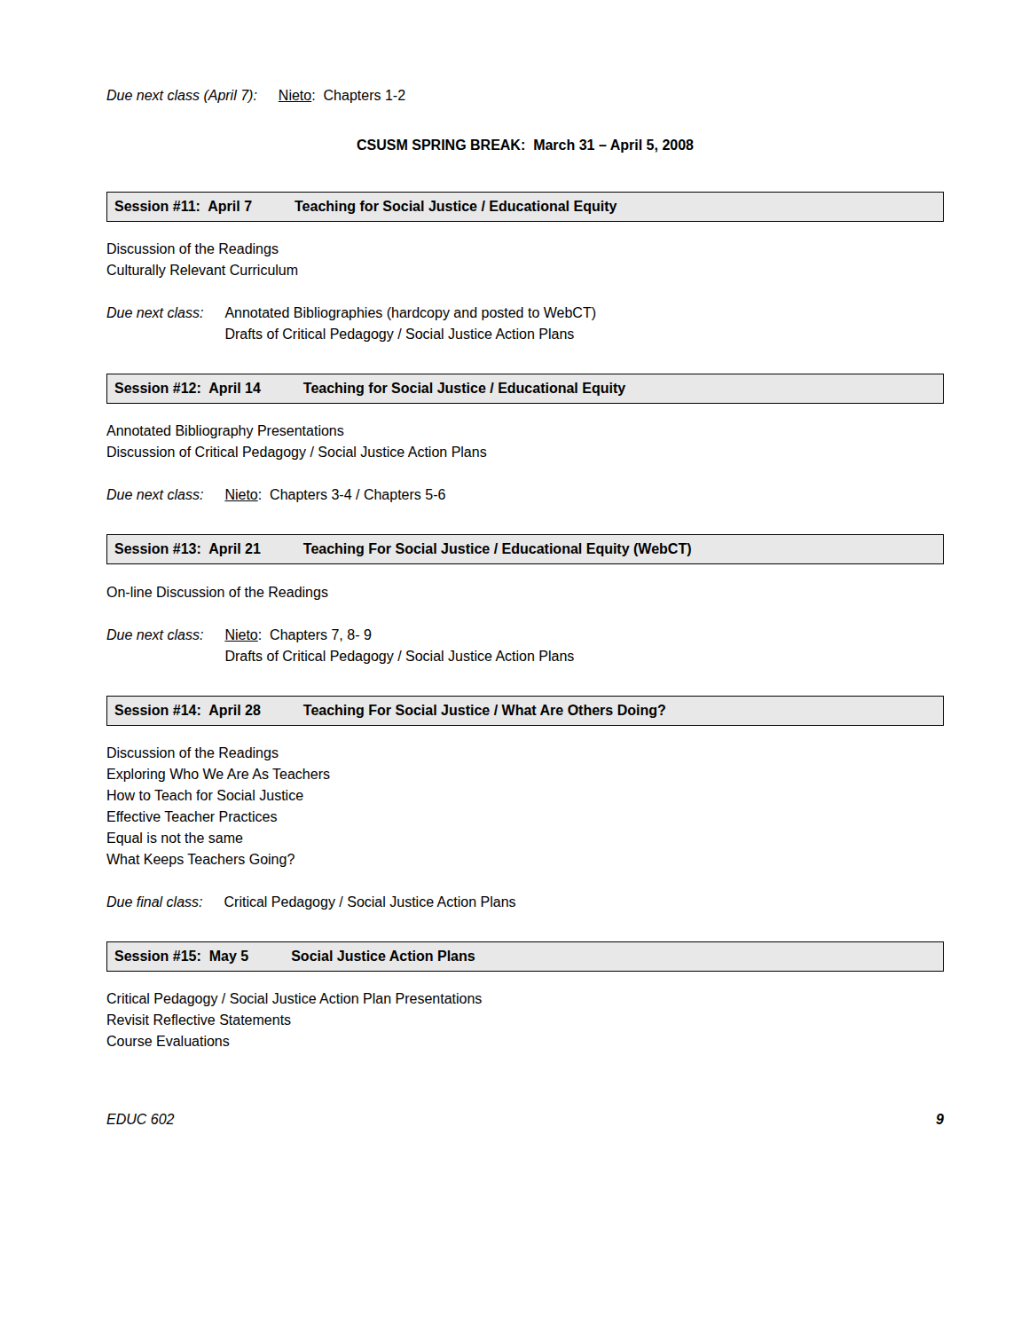| Due next class (April 7): | Nieto : Chapters 1-2 |
CSUSM SPRING BREAK: March 31 – April 5, 2008
Session #11: April 7Teaching for Social Justice / Educational Equity
Discussion of the Readings
Culturally Relevant Curriculum
| Due next class: | Annotated Bibliographies (hardcopy and posted to WebCT) Drafts of Critical Pedagogy / Social Justice Action Plans |
Session #12: April 14Teaching for Social Justice / Educational Equity
Annotated Bibliography Presentations
Discussion of Critical Pedagogy / Social Justice Action Plans
| Due next class: | Nieto : Chapters 3-4 / Chapters 5-6 |
Session #13: April 21Teaching For Social Justice / Educational Equity (WebCT)
On-line Discussion of the Readings
| Due next class: | Nieto : Chapters 7, 8- 9 Drafts of Critical Pedagogy / Social Justice Action Plans |
Session #14: April 28Teaching For Social Justice / What Are Others Doing?
Discussion of the Readings
Exploring Who We Are As Teachers
How to Teach for Social Justice
Effective Teacher Practices
Equal is not the same
What Keeps Teachers Going?
| Due final class: | Critical Pedagogy / Social Justice Action Plans |
Session #15: May 5Social Justice Action Plans
Critical Pedagogy / Social Justice Action Plan Presentations
Revisit Reflective Statements
Course Evaluations
EDUC 602 9